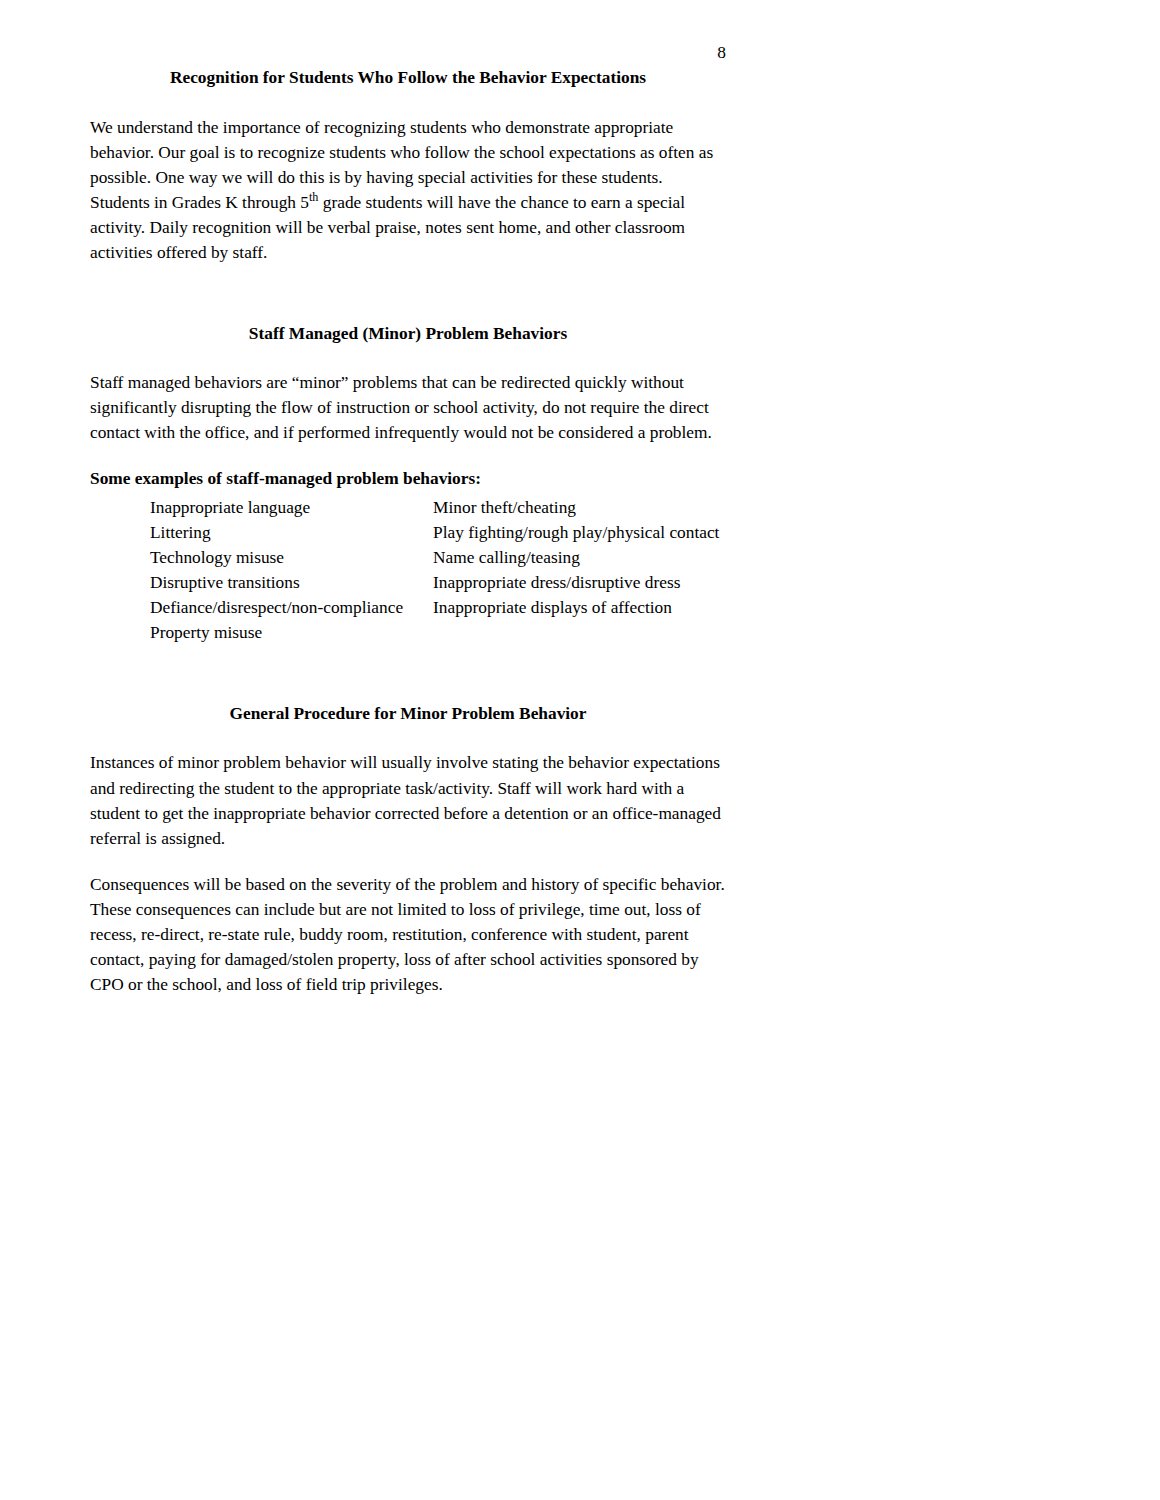8
Recognition for Students Who Follow the Behavior Expectations
We understand the importance of recognizing students who demonstrate appropriate behavior. Our goal is to recognize students who follow the school expectations as often as possible. One way we will do this is by having special activities for these students. Students in Grades K through 5th grade students will have the chance to earn a special activity. Daily recognition will be verbal praise, notes sent home, and other classroom activities offered by staff.
Staff Managed (Minor) Problem Behaviors
Staff managed behaviors are “minor” problems that can be redirected quickly without significantly disrupting the flow of instruction or school activity, do not require the direct contact with the office, and if performed infrequently would not be considered a problem.
Some examples of staff-managed problem behaviors:
| Inappropriate language | Minor theft/cheating |
| Littering | Play fighting/rough play/physical contact |
| Technology misuse | Name calling/teasing |
| Disruptive transitions | Inappropriate dress/disruptive dress |
| Defiance/disrespect/non-compliance | Inappropriate displays of affection |
| Property misuse | |
General Procedure for Minor Problem Behavior
Instances of minor problem behavior will usually involve stating the behavior expectations and redirecting the student to the appropriate task/activity. Staff will work hard with a student to get the inappropriate behavior corrected before a detention or an office-managed referral is assigned.
Consequences will be based on the severity of the problem and history of specific behavior. These consequences can include but are not limited to loss of privilege, time out, loss of recess, re-direct, re-state rule, buddy room, restitution, conference with student, parent contact, paying for damaged/stolen property, loss of after school activities sponsored by CPO or the school, and loss of field trip privileges.